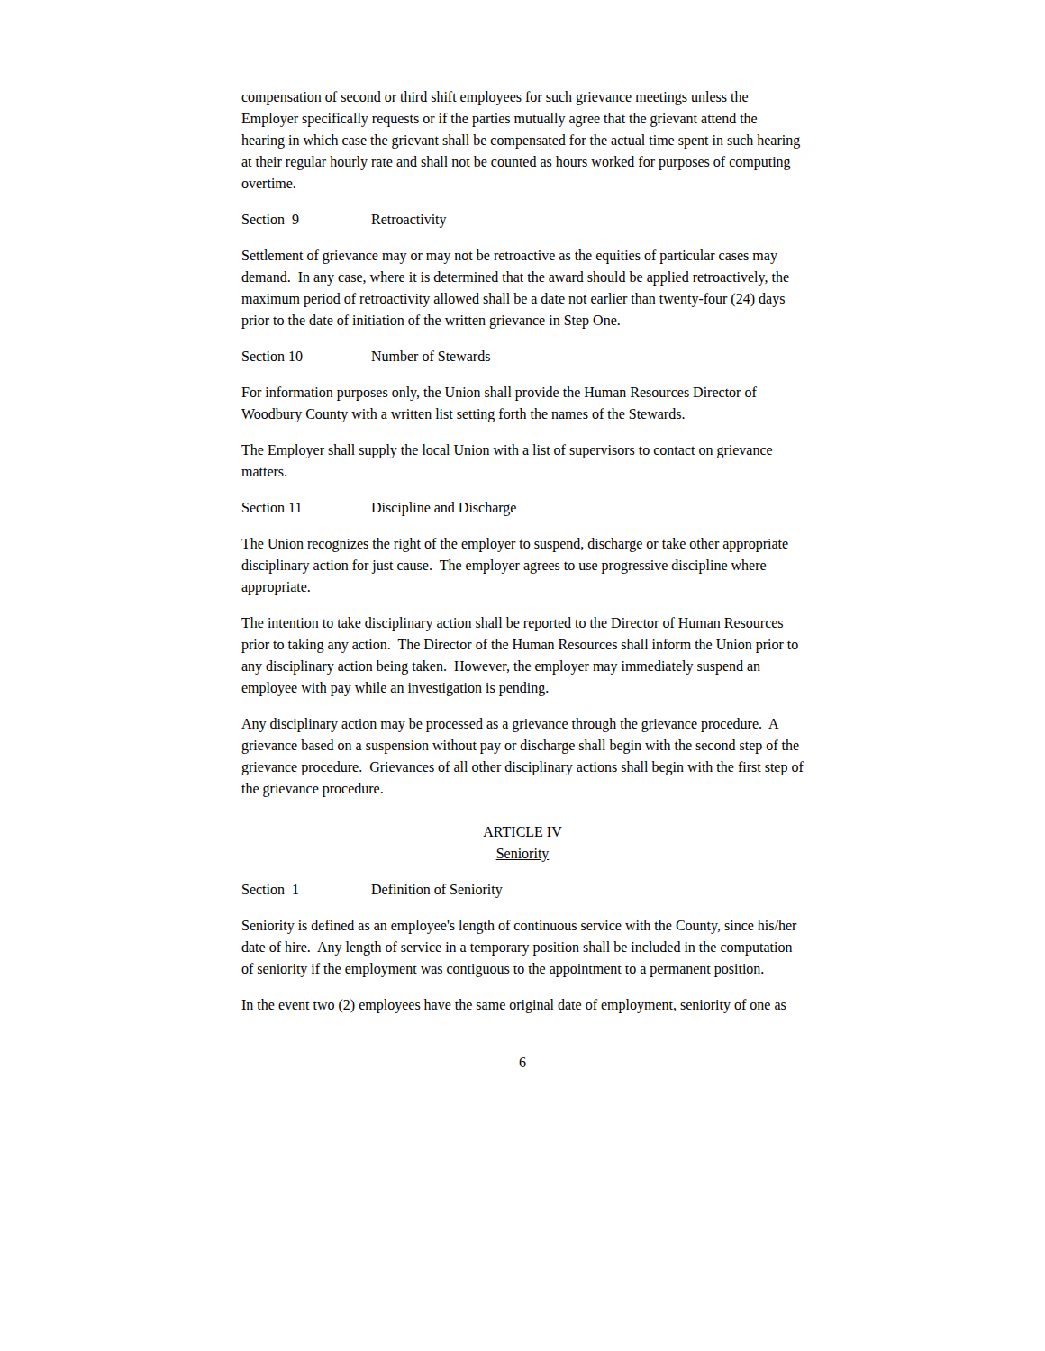compensation of second or third shift employees for such grievance meetings unless the Employer specifically requests or if the parties mutually agree that the grievant attend the hearing in which case the grievant shall be compensated for the actual time spent in such hearing at their regular hourly rate and shall not be counted as hours worked for purposes of computing overtime.
Section 9 Retroactivity
Settlement of grievance may or may not be retroactive as the equities of particular cases may demand. In any case, where it is determined that the award should be applied retroactively, the maximum period of retroactivity allowed shall be a date not earlier than twenty-four (24) days prior to the date of initiation of the written grievance in Step One.
Section 10 Number of Stewards
For information purposes only, the Union shall provide the Human Resources Director of Woodbury County with a written list setting forth the names of the Stewards.
The Employer shall supply the local Union with a list of supervisors to contact on grievance matters.
Section 11 Discipline and Discharge
The Union recognizes the right of the employer to suspend, discharge or take other appropriate disciplinary action for just cause. The employer agrees to use progressive discipline where appropriate.
The intention to take disciplinary action shall be reported to the Director of Human Resources prior to taking any action. The Director of the Human Resources shall inform the Union prior to any disciplinary action being taken. However, the employer may immediately suspend an employee with pay while an investigation is pending.
Any disciplinary action may be processed as a grievance through the grievance procedure. A grievance based on a suspension without pay or discharge shall begin with the second step of the grievance procedure. Grievances of all other disciplinary actions shall begin with the first step of the grievance procedure.
ARTICLE IV
Seniority
Section 1 Definition of Seniority
Seniority is defined as an employee's length of continuous service with the County, since his/her date of hire. Any length of service in a temporary position shall be included in the computation of seniority if the employment was contiguous to the appointment to a permanent position.
In the event two (2) employees have the same original date of employment, seniority of one as
6